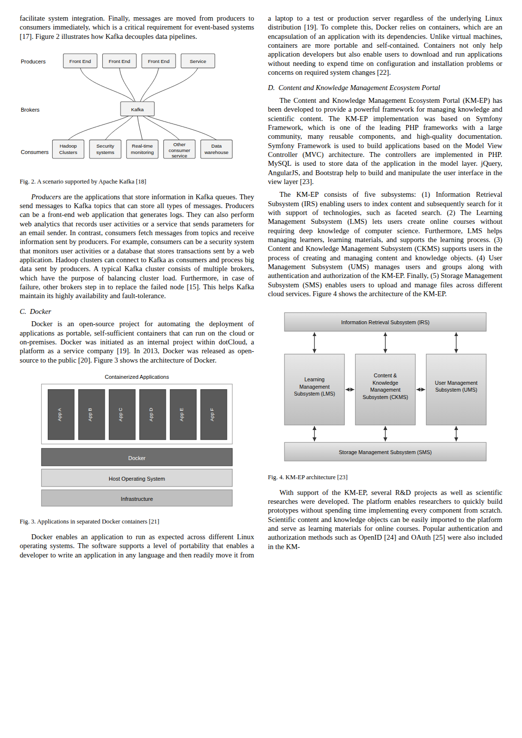facilitate system integration. Finally, messages are moved from producers to consumers immediately, which is a critical requirement for event-based systems [17]. Figure 2 illustrates how Kafka decouples data pipelines.
Producers Brokers Consumers Front End Front End Front End Service Kafka Hadoop Clusters Security systems Real-time monitoring Other consumer service Data warehouse
Fig. 2. A scenario supported by Apache Kafka [18]
Producers are the applications that store information in Kafka queues. They send messages to Kafka topics that can store all types of messages. Producers can be a front-end web application that generates logs. They can also perform web analytics that records user activities or a service that sends parameters for an email sender. In contrast, consumers fetch messages from topics and receive information sent by producers. For example, consumers can be a security system that monitors user activities or a database that stores transactions sent by a web application. Hadoop clusters can connect to Kafka as consumers and process big data sent by producers. A typical Kafka cluster consists of multiple brokers, which have the purpose of balancing cluster load. Furthermore, in case of failure, other brokers step in to replace the failed node [15]. This helps Kafka maintain its highly availability and fault-tolerance.
C. Docker
Docker is an open-source project for automating the deployment of applications as portable, self-sufficient containers that can run on the cloud or on-premises. Docker was initiated as an internal project within dotCloud, a platform as a service company [19]. In 2013, Docker was released as open-source to the public [20]. Figure 3 shows the architecture of Docker.
Containerized Applications App A App B App C App D App E App F Docker Host Operating System Infrastructure
Fig. 3. Applications in separated Docker containers [21]
Docker enables an application to run as expected across different Linux operating systems. The software supports a level of portability that enables a developer to write an application in any language and then readily move it from a laptop to a test or production server regardless of the underlying Linux distribution [19]. To complete this, Docker relies on containers, which are an encapsulation of an application with its dependencies. Unlike virtual machines, containers are more portable and self-contained. Containers not only help application developers but also enable users to download and run applications without needing to expend time on configuration and installation problems or concerns on required system changes [22].
D. Content and Knowledge Management Ecosystem Portal
The Content and Knowledge Management Ecosystem Portal (KM-EP) has been developed to provide a powerful framework for managing knowledge and scientific content. The KM-EP implementation was based on Symfony Framework, which is one of the leading PHP frameworks with a large community, many reusable components, and high-quality documentation. Symfony Framework is used to build applications based on the Model View Controller (MVC) architecture. The controllers are implemented in PHP. MySQL is used to store data of the application in the model layer. jQuery, AngularJS, and Bootstrap help to build and manipulate the user interface in the view layer [23].
The KM-EP consists of five subsystems: (1) Information Retrieval Subsystem (IRS) enabling users to index content and subsequently search for it with support of technologies, such as faceted search. (2) The Learning Management Subsystem (LMS) lets users create online courses without requiring deep knowledge of computer science. Furthermore, LMS helps managing learners, learning materials, and supports the learning process. (3) Content and Knowledge Management Subsystem (CKMS) supports users in the process of creating and managing content and knowledge objects. (4) User Management Subsystem (UMS) manages users and groups along with authentication and authorization of the KM-EP. Finally, (5) Storage Management Subsystem (SMS) enables users to upload and manage files across different cloud services. Figure 4 shows the architecture of the KM-EP.
Information Retrieval Subsystem (IRS) Learning Management Subsystem (LMS) Content & Knowledge Management Subsystem (CKMS) User Management Subsystem (UMS) Storage Management Subsystem (SMS)
Fig. 4. KM-EP architecture [23]
With support of the KM-EP, several R&D projects as well as scientific researches were developed. The platform enables researchers to quickly build prototypes without spending time implementing every component from scratch. Scientific content and knowledge objects can be easily imported to the platform and serve as learning materials for online courses. Popular authentication and authorization methods such as OpenID [24] and OAuth [25] were also included in the KM-